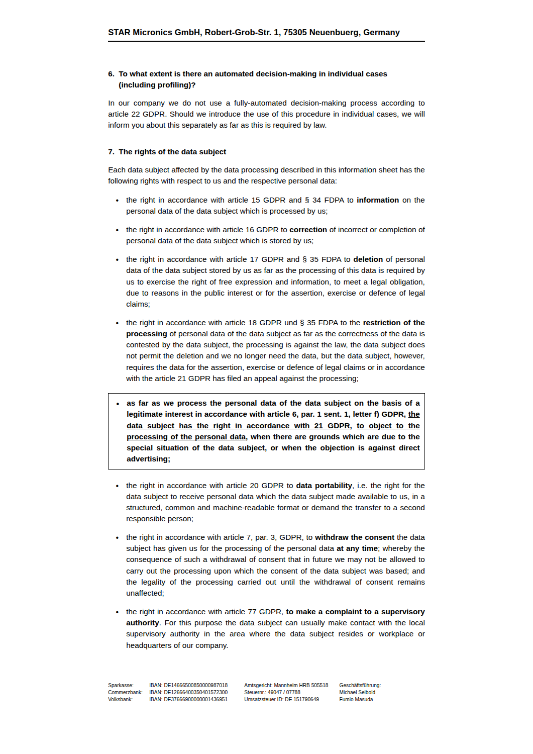STAR Micronics GmbH, Robert-Grob-Str. 1, 75305 Neuenbuerg, Germany
6. To what extent is there an automated decision-making in individual cases (including profiling)?
In our company we do not use a fully-automated decision-making process according to article 22 GDPR. Should we introduce the use of this procedure in individual cases, we will inform you about this separately as far as this is required by law.
7. The rights of the data subject
Each data subject affected by the data processing described in this information sheet has the following rights with respect to us and the respective personal data:
the right in accordance with article 15 GDPR and § 34 FDPA to information on the personal data of the data subject which is processed by us;
the right in accordance with article 16 GDPR to correction of incorrect or completion of personal data of the data subject which is stored by us;
the right in accordance with article 17 GDPR and § 35 FDPA to deletion of personal data of the data subject stored by us as far as the processing of this data is required by us to exercise the right of free expression and information, to meet a legal obligation, due to reasons in the public interest or for the assertion, exercise or defence of legal claims;
the right in accordance with article 18 GDPR und § 35 FDPA to the restriction of the processing of personal data of the data subject as far as the correctness of the data is contested by the data subject, the processing is against the law, the data subject does not permit the deletion and we no longer need the data, but the data subject, however, requires the data for the assertion, exercise or defence of legal claims or in accordance with the article 21 GDPR has filed an appeal against the processing;
as far as we process the personal data of the data subject on the basis of a legitimate interest in accordance with article 6, par. 1 sent. 1, letter f) GDPR, the data subject has the right in accordance with 21 GDPR, to object to the processing of the personal data, when there are grounds which are due to the special situation of the data subject, or when the objection is against direct advertising;
the right in accordance with article 20 GDPR to data portability, i.e. the right for the data subject to receive personal data which the data subject made available to us, in a structured, common and machine-readable format or demand the transfer to a second responsible person;
the right in accordance with article 7, par. 3, GDPR, to withdraw the consent the data subject has given us for the processing of the personal data at any time; whereby the consequence of such a withdrawal of consent that in future we may not be allowed to carry out the processing upon which the consent of the data subject was based; and the legality of the processing carried out until the withdrawal of consent remains unaffected;
the right in accordance with article 77 GDPR, to make a complaint to a supervisory authority. For this purpose the data subject can usually make contact with the local supervisory authority in the area where the data subject resides or workplace or headquarters of our company.
| Sparkasse: | IBAN: DE14666500850000987018 | Amtsgericht: Mannheim HRB 505518 | Geschäftsführung: |
| Commerzbank: | IBAN: DE12666400350401572300 | Steuernr.: 49047 / 07788 | Michael Seibold |
| Volksbank: | IBAN: DE37666900000001436951 | Umsatzsteuer ID: DE 151790649 | Fumio Masuda |